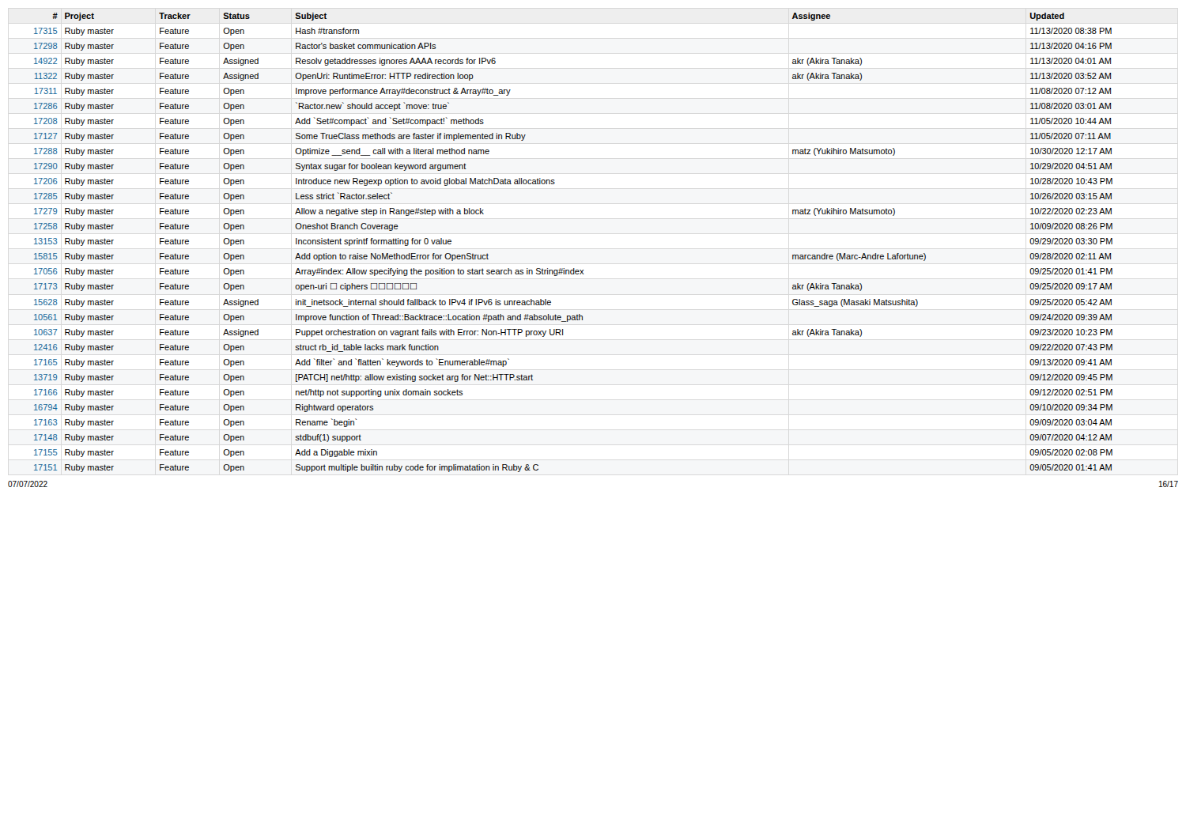| # | Project | Tracker | Status | Subject | Assignee | Updated |
| --- | --- | --- | --- | --- | --- | --- |
| 17315 | Ruby master | Feature | Open | Hash #transform | | 11/13/2020 08:38 PM |
| 17298 | Ruby master | Feature | Open | Ractor's basket communication APIs | | 11/13/2020 04:16 PM |
| 14922 | Ruby master | Feature | Assigned | Resolv getaddresses ignores AAAA records for IPv6 | akr (Akira Tanaka) | 11/13/2020 04:01 AM |
| 11322 | Ruby master | Feature | Assigned | OpenUri: RuntimeError: HTTP redirection loop | akr (Akira Tanaka) | 11/13/2020 03:52 AM |
| 17311 | Ruby master | Feature | Open | Improve performance Array#deconstruct & Array#to_ary | | 11/08/2020 07:12 AM |
| 17286 | Ruby master | Feature | Open | `Ractor.new` should accept `move: true` | | 11/08/2020 03:01 AM |
| 17208 | Ruby master | Feature | Open | Add `Set#compact` and `Set#compact!` methods | | 11/05/2020 10:44 AM |
| 17127 | Ruby master | Feature | Open | Some TrueClass methods are faster if implemented in Ruby | | 11/05/2020 07:11 AM |
| 17288 | Ruby master | Feature | Open | Optimize __send__ call with a literal method name | matz (Yukihiro Matsumoto) | 10/30/2020 12:17 AM |
| 17290 | Ruby master | Feature | Open | Syntax sugar for boolean keyword argument | | 10/29/2020 04:51 AM |
| 17206 | Ruby master | Feature | Open | Introduce new Regexp option to avoid global MatchData allocations | | 10/28/2020 10:43 PM |
| 17285 | Ruby master | Feature | Open | Less strict `Ractor.select` | | 10/26/2020 03:15 AM |
| 17279 | Ruby master | Feature | Open | Allow a negative step in Range#step with a block | matz (Yukihiro Matsumoto) | 10/22/2020 02:23 AM |
| 17258 | Ruby master | Feature | Open | Oneshot Branch Coverage | | 10/09/2020 08:26 PM |
| 13153 | Ruby master | Feature | Open | Inconsistent sprintf formatting for 0 value | | 09/29/2020 03:30 PM |
| 15815 | Ruby master | Feature | Open | Add option to raise NoMethodError for OpenStruct | marcandre (Marc-Andre Lafortune) | 09/28/2020 02:11 AM |
| 17056 | Ruby master | Feature | Open | Array#index: Allow specifying the position to start search as in String#index | | 09/25/2020 01:41 PM |
| 17173 | Ruby master | Feature | Open | open-uri ☐ ciphers ☐☐☐☐☐☐ | akr (Akira Tanaka) | 09/25/2020 09:17 AM |
| 15628 | Ruby master | Feature | Assigned | init_inetsock_internal should fallback to IPv4 if IPv6 is unreachable | Glass_saga (Masaki Matsushita) | 09/25/2020 05:42 AM |
| 10561 | Ruby master | Feature | Open | Improve function of Thread::Backtrace::Location #path and #absolute_path | | 09/24/2020 09:39 AM |
| 10637 | Ruby master | Feature | Assigned | Puppet orchestration on vagrant fails with Error: Non-HTTP proxy URI | akr (Akira Tanaka) | 09/23/2020 10:23 PM |
| 12416 | Ruby master | Feature | Open | struct rb_id_table lacks mark function | | 09/22/2020 07:43 PM |
| 17165 | Ruby master | Feature | Open | Add `filter` and `flatten` keywords to `Enumerable#map` | | 09/13/2020 09:41 AM |
| 13719 | Ruby master | Feature | Open | [PATCH] net/http: allow existing socket arg for Net::HTTP.start | | 09/12/2020 09:45 PM |
| 17166 | Ruby master | Feature | Open | net/http not supporting unix domain sockets | | 09/12/2020 02:51 PM |
| 16794 | Ruby master | Feature | Open | Rightward operators | | 09/10/2020 09:34 PM |
| 17163 | Ruby master | Feature | Open | Rename `begin` | | 09/09/2020 03:04 AM |
| 17148 | Ruby master | Feature | Open | stdbuf(1) support | | 09/07/2020 04:12 AM |
| 17155 | Ruby master | Feature | Open | Add a Diggable mixin | | 09/05/2020 02:08 PM |
| 17151 | Ruby master | Feature | Open | Support multiple builtin ruby code for implimatation in Ruby & C | | 09/05/2020 01:41 AM |
07/07/2022 16/17